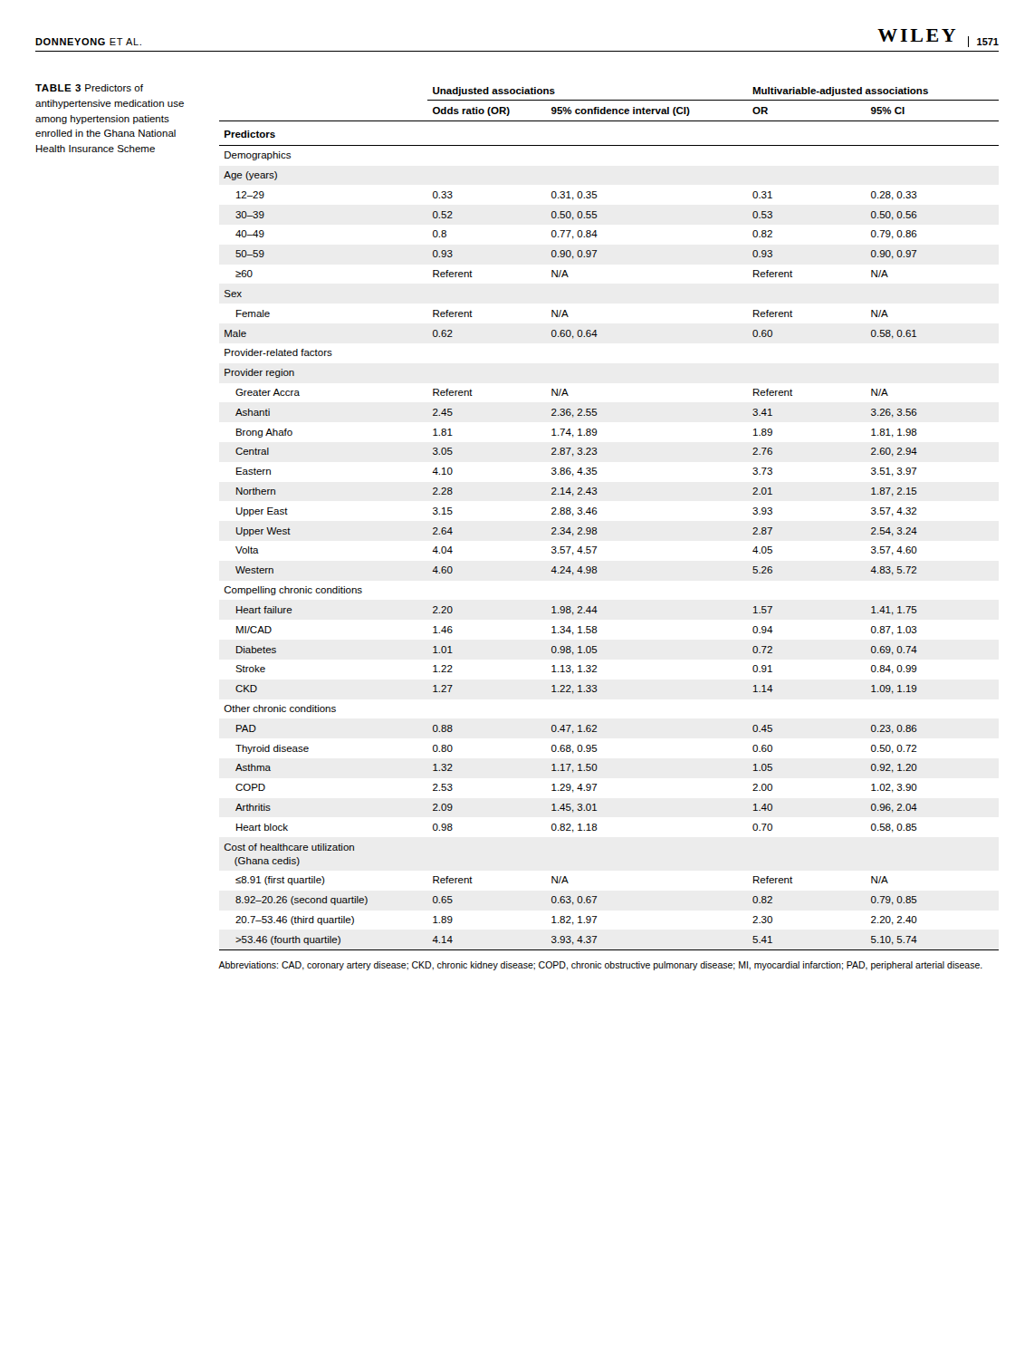DONNEYONG ET AL.
WILEY 1571
TABLE 3 Predictors of antihypertensive medication use among hypertension patients enrolled in the Ghana National Health Insurance Scheme
| | Unadjusted associations | Multivariable-adjusted associations |
| --- | --- | --- |
| Odds ratio (OR) | 95% confidence interval (CI) | OR | 95% CI |
| Predictors | | | | |
| Demographics | | | | |
| Age (years) | | | | |
| 12–29 | 0.33 | 0.31, 0.35 | 0.31 | 0.28, 0.33 |
| 30–39 | 0.52 | 0.50, 0.55 | 0.53 | 0.50, 0.56 |
| 40–49 | 0.8 | 0.77, 0.84 | 0.82 | 0.79, 0.86 |
| 50–59 | 0.93 | 0.90, 0.97 | 0.93 | 0.90, 0.97 |
| ≥60 | Referent | N/A | Referent | N/A |
| Sex | | | | |
| Female | Referent | N/A | Referent | N/A |
| Male | 0.62 | 0.60, 0.64 | 0.60 | 0.58, 0.61 |
| Provider-related factors | | | | |
| Provider region | | | | |
| Greater Accra | Referent | N/A | Referent | N/A |
| Ashanti | 2.45 | 2.36, 2.55 | 3.41 | 3.26, 3.56 |
| Brong Ahafo | 1.81 | 1.74, 1.89 | 1.89 | 1.81, 1.98 |
| Central | 3.05 | 2.87, 3.23 | 2.76 | 2.60, 2.94 |
| Eastern | 4.10 | 3.86, 4.35 | 3.73 | 3.51, 3.97 |
| Northern | 2.28 | 2.14, 2.43 | 2.01 | 1.87, 2.15 |
| Upper East | 3.15 | 2.88, 3.46 | 3.93 | 3.57, 4.32 |
| Upper West | 2.64 | 2.34, 2.98 | 2.87 | 2.54, 3.24 |
| Volta | 4.04 | 3.57, 4.57 | 4.05 | 3.57, 4.60 |
| Western | 4.60 | 4.24, 4.98 | 5.26 | 4.83, 5.72 |
| Compelling chronic conditions | | | | |
| Heart failure | 2.20 | 1.98, 2.44 | 1.57 | 1.41, 1.75 |
| MI/CAD | 1.46 | 1.34, 1.58 | 0.94 | 0.87, 1.03 |
| Diabetes | 1.01 | 0.98, 1.05 | 0.72 | 0.69, 0.74 |
| Stroke | 1.22 | 1.13, 1.32 | 0.91 | 0.84, 0.99 |
| CKD | 1.27 | 1.22, 1.33 | 1.14 | 1.09, 1.19 |
| Other chronic conditions | | | | |
| PAD | 0.88 | 0.47, 1.62 | 0.45 | 0.23, 0.86 |
| Thyroid disease | 0.80 | 0.68, 0.95 | 0.60 | 0.50, 0.72 |
| Asthma | 1.32 | 1.17, 1.50 | 1.05 | 0.92, 1.20 |
| COPD | 2.53 | 1.29, 4.97 | 2.00 | 1.02, 3.90 |
| Arthritis | 2.09 | 1.45, 3.01 | 1.40 | 0.96, 2.04 |
| Heart block | 0.98 | 0.82, 1.18 | 0.70 | 0.58, 0.85 |
| Cost of healthcare utilization (Ghana cedis) | | | | |
| ≤8.91 (first quartile) | Referent | N/A | Referent | N/A |
| 8.92–20.26 (second quartile) | 0.65 | 0.63, 0.67 | 0.82 | 0.79, 0.85 |
| 20.7–53.46 (third quartile) | 1.89 | 1.82, 1.97 | 2.30 | 2.20, 2.40 |
| >53.46 (fourth quartile) | 4.14 | 3.93, 4.37 | 5.41 | 5.10, 5.74 |
Abbreviations: CAD, coronary artery disease; CKD, chronic kidney disease; COPD, chronic obstructive pulmonary disease; MI, myocardial infarction; PAD, peripheral arterial disease.